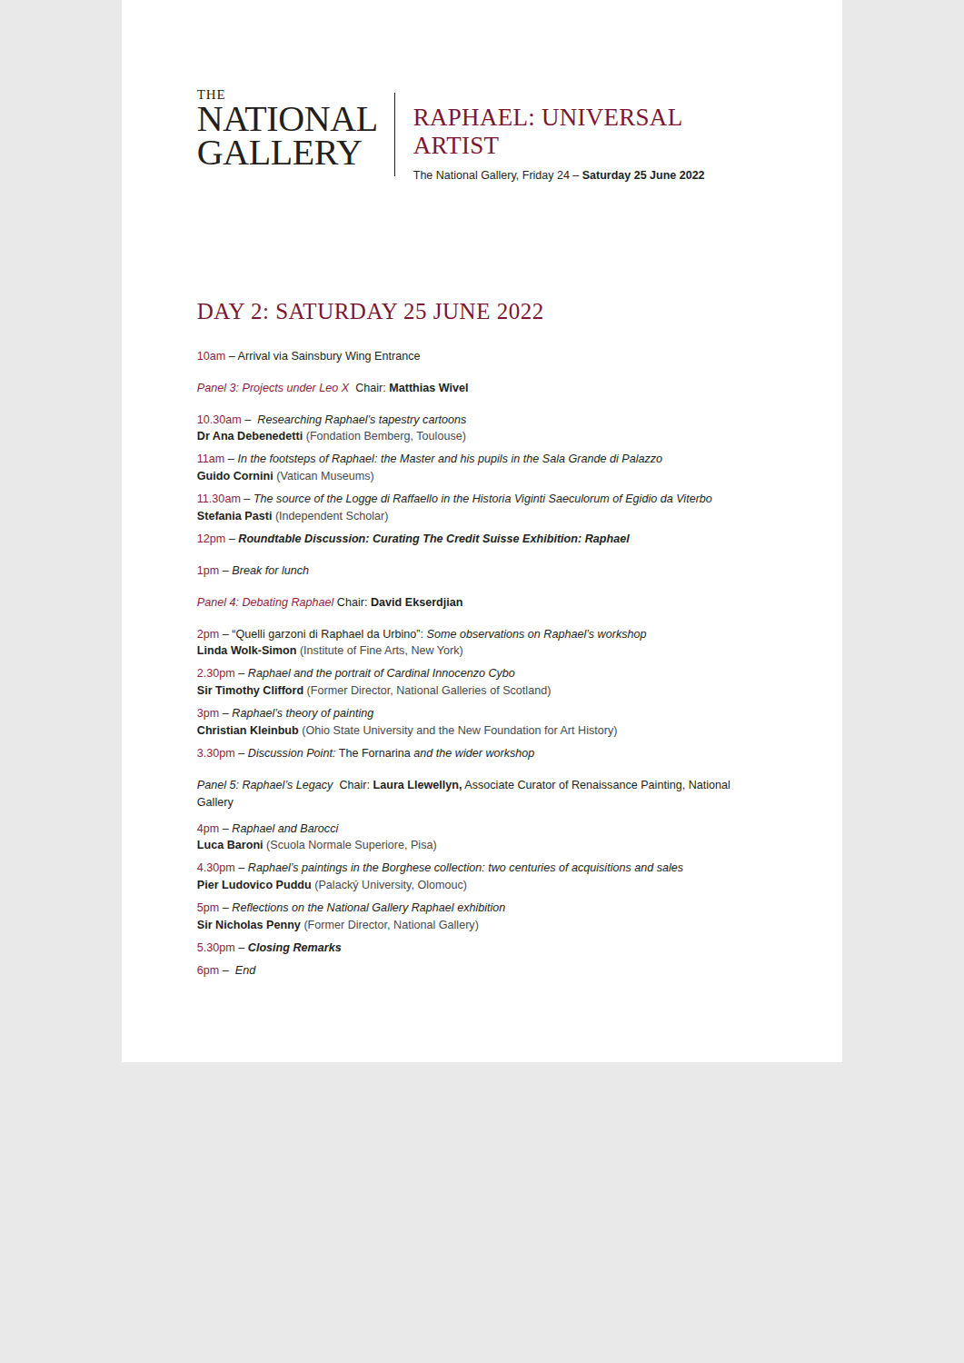THE NATIONAL GALLERY
RAPHAEL: UNIVERSAL ARTIST
The National Gallery, Friday 24 – Saturday 25 June 2022
DAY 2: SATURDAY 25 JUNE 2022
10am – Arrival via Sainsbury Wing Entrance
Panel 3: Projects under Leo X Chair: Matthias Wivel
10.30am – Researching Raphael’s tapestry cartoons
Dr Ana Debenedetti (Fondation Bemberg, Toulouse)
11am – In the footsteps of Raphael: the Master and his pupils in the Sala Grande di Palazzo
Guido Cornini (Vatican Museums)
11.30am – The source of the Logge di Raffaello in the Historia Viginti Saeculorum of Egidio da Viterbo
Stefania Pasti (Independent Scholar)
12pm – Roundtable Discussion: Curating The Credit Suisse Exhibition: Raphael
1pm – Break for lunch
Panel 4: Debating Raphael Chair: David Ekserdjian
2pm – “Quelli garzoni di Raphael da Urbino”: Some observations on Raphael’s workshop
Linda Wolk-Simon (Institute of Fine Arts, New York)
2.30pm – Raphael and the portrait of Cardinal Innocenzo Cybo
Sir Timothy Clifford (Former Director, National Galleries of Scotland)
3pm – Raphael’s theory of painting
Christian Kleinbub (Ohio State University and the New Foundation for Art History)
3.30pm – Discussion Point: The Fornarina and the wider workshop
Panel 5: Raphael’s Legacy Chair: Laura Llewellyn, Associate Curator of Renaissance Painting, National Gallery
4pm – Raphael and Barocci
Luca Baroni (Scuola Normale Superiore, Pisa)
4.30pm – Raphael’s paintings in the Borghese collection: two centuries of acquisitions and sales
Pier Ludovico Puddu (Palacký University, Olomouc)
5pm – Reflections on the National Gallery Raphael exhibition
Sir Nicholas Penny (Former Director, National Gallery)
5.30pm – Closing Remarks
6pm – End